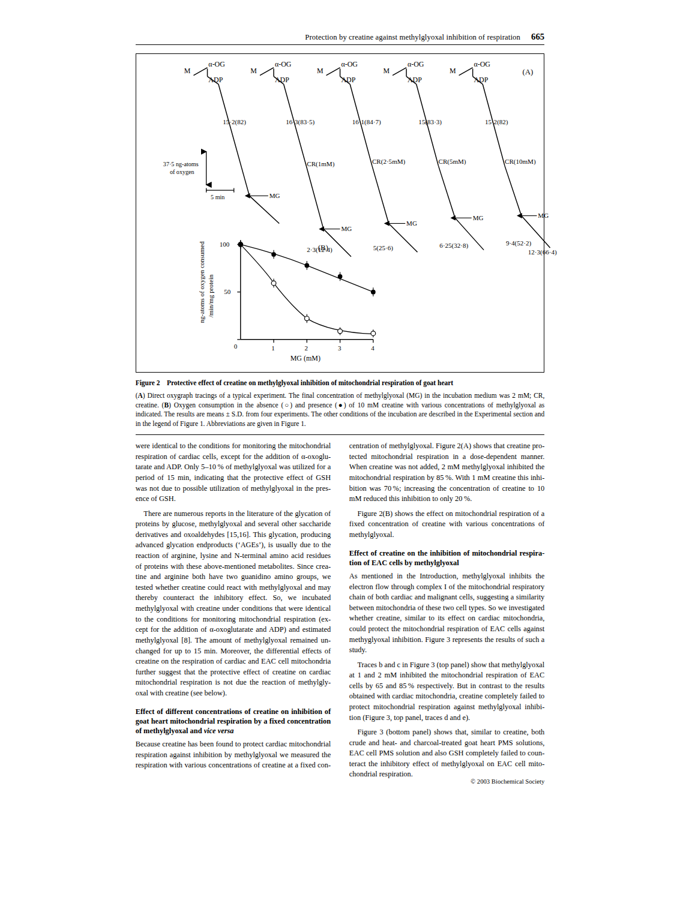Protection by creatine against methylglyoxal inhibition of respiration 665
(A) M α-OG ADP 15·2(82) MG M α-OG ADP 16·3(83·5) CR(1mM) MG 2·3(12·4) M α-OG ADP 16·1(84·7) CR(2·5mM) MG 5(25·6) M α-OG ADP 15(83·3) CR(5mM) MG 6·25(32·8) M α-OG ADP 15·2(82) CR(10mM) MG 9·4(52·2) 12·3(66·4) 37·5 ng-atoms of oxygen 5 min 100 50 0 1 2 3 4 MG (mM) ng-atoms of oxygen consumed /min/mg protein (B)
Figure 2 Protective effect of creatine on methylglyoxal inhibition of mitochondrial respiration of goat heart
(A) Direct oxygraph tracings of a typical experiment. The final concentration of methylglyoxal (MG) in the incubation medium was 2 mM; CR, creatine. (B) Oxygen consumption in the absence (○) and presence (●) of 10 mM creatine with various concentrations of methylglyoxal as indicated. The results are means ± S.D. from four experiments. The other conditions of the incubation are described in the Experimental section and in the legend of Figure 1. Abbreviations are given in Figure 1.
were identical to the conditions for monitoring the mitochondrial respiration of cardiac cells, except for the addition of α-oxoglutarate and ADP. Only 5–10 % of methylglyoxal was utilized for a period of 15 min, indicating that the protective effect of GSH was not due to possible utilization of methylglyoxal in the presence of GSH.
There are numerous reports in the literature of the glycation of proteins by glucose, methylglyoxal and several other saccharide derivatives and oxoaldehydes [15,16]. This glycation, producing advanced glycation endproducts (‘AGEs’), is usually due to the reaction of arginine, lysine and N-terminal amino acid residues of proteins with these above-mentioned metabolites. Since creatine and arginine both have two guanidino amino groups, we tested whether creatine could react with methylglyoxal and may thereby counteract the inhibitory effect. So, we incubated methylglyoxal with creatine under conditions that were identical to the conditions for monitoring mitochondrial respiration (except for the addition of α-oxoglutarate and ADP) and estimated methylglyoxal [8]. The amount of methylglyoxal remained unchanged for up to 15 min. Moreover, the differential effects of creatine on the respiration of cardiac and EAC cell mitochondria further suggest that the protective effect of creatine on cardiac mitochondrial respiration is not due the reaction of methylglyoxal with creatine (see below).
Effect of different concentrations of creatine on inhibition of goat heart mitochondrial respiration by a fixed concentration of methylglyoxal and vice versa
Because creatine has been found to protect cardiac mitochondrial respiration against inhibition by methylglyoxal we measured the respiration with various concentrations of creatine at a fixed concentration of methylglyoxal. Figure 2(A) shows that creatine protected mitochondrial respiration in a dose-dependent manner. When creatine was not added, 2 mM methylglyoxal inhibited the mitochondrial respiration by 85 %. With 1 mM creatine this inhibition was 70 %; increasing the concentration of creatine to 10 mM reduced this inhibition to only 20 %.
Figure 2(B) shows the effect on mitochondrial respiration of a fixed concentration of creatine with various concentrations of methylglyoxal.
Effect of creatine on the inhibition of mitochondrial respiration of EAC cells by methylglyoxal
As mentioned in the Introduction, methylglyoxal inhibits the electron flow through complex I of the mitochondrial respiratory chain of both cardiac and malignant cells, suggesting a similarity between mitochondria of these two cell types. So we investigated whether creatine, similar to its effect on cardiac mitochondria, could protect the mitochondrial respiration of EAC cells against methyglyoxal inhibition. Figure 3 represents the results of such a study.
Traces b and c in Figure 3 (top panel) show that methylglyoxal at 1 and 2 mM inhibited the mitochondrial respiration of EAC cells by 65 and 85 % respectively. But in contrast to the results obtained with cardiac mitochondria, creatine completely failed to protect mitochondrial respiration against methylglyoxal inhibition (Figure 3, top panel, traces d and e).
Figure 3 (bottom panel) shows that, similar to creatine, both crude and heat- and charcoal-treated goat heart PMS solutions, EAC cell PMS solution and also GSH completely failed to counteract the inhibitory effect of methylglyoxal on EAC cell mitochondrial respiration.
© 2003 Biochemical Society